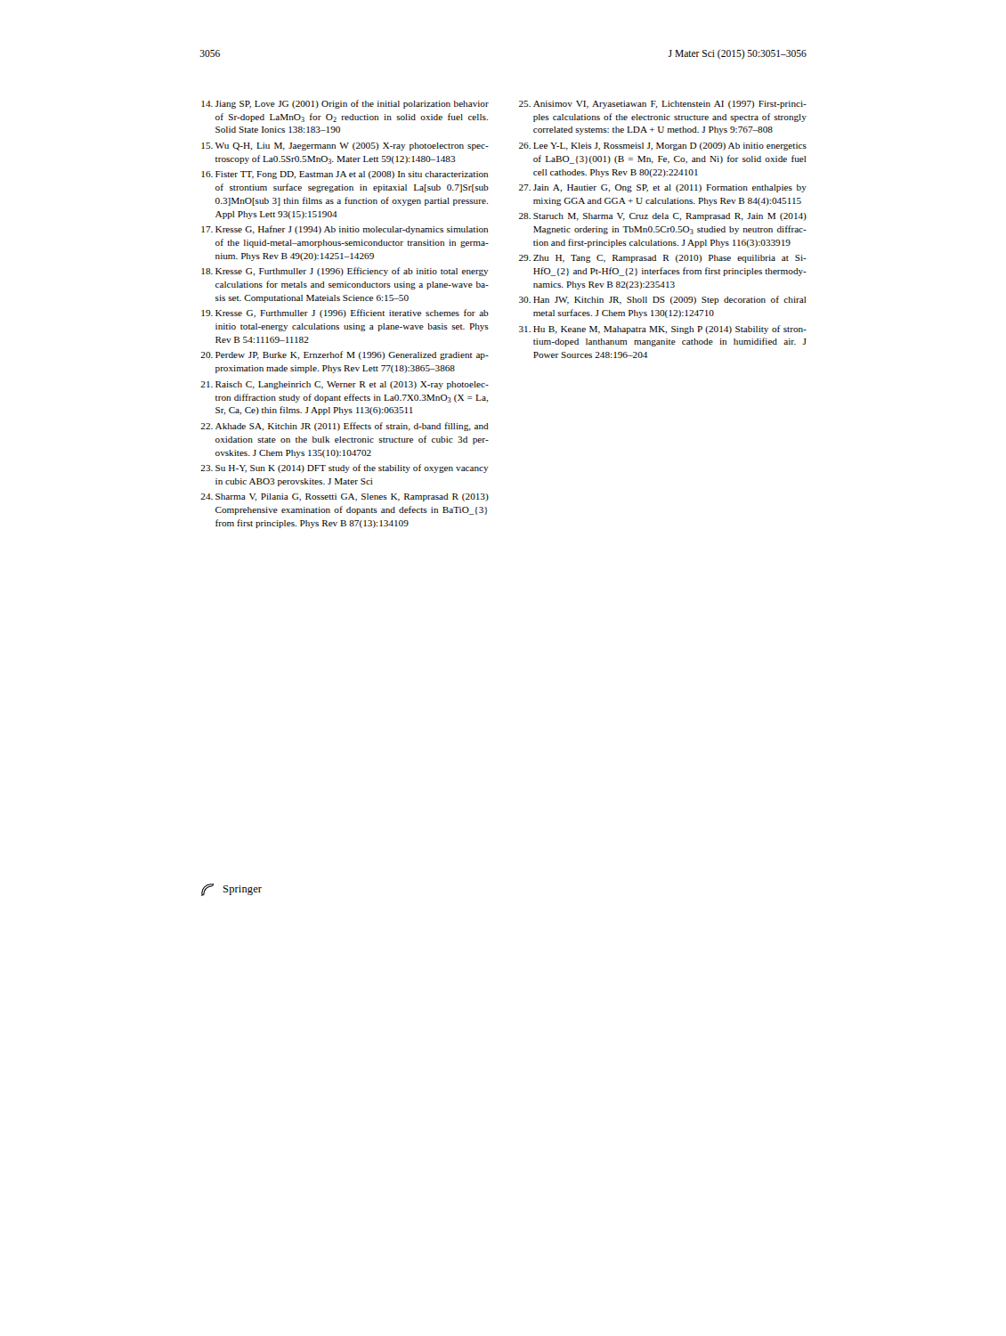3056 J Mater Sci (2015) 50:3051–3056
14. Jiang SP, Love JG (2001) Origin of the initial polarization behavior of Sr-doped LaMnO3 for O2 reduction in solid oxide fuel cells. Solid State Ionics 138:183–190
15. Wu Q-H, Liu M, Jaegermann W (2005) X-ray photoelectron spectroscopy of La0.5Sr0.5MnO3. Mater Lett 59(12):1480–1483
16. Fister TT, Fong DD, Eastman JA et al (2008) In situ characterization of strontium surface segregation in epitaxial La[sub 0.7]Sr[sub 0.3]MnO[sub 3] thin films as a function of oxygen partial pressure. Appl Phys Lett 93(15):151904
17. Kresse G, Hafner J (1994) Ab initio molecular-dynamics simulation of the liquid-metal–amorphous-semiconductor transition in germanium. Phys Rev B 49(20):14251–14269
18. Kresse G, Furthmuller J (1996) Efficiency of ab initio total energy calculations for metals and semiconductors using a plane-wave basis set. Computational Mateials Science 6:15–50
19. Kresse G, Furthmuller J (1996) Efficient iterative schemes for ab initio total-energy calculations using a plane-wave basis set. Phys Rev B 54:11169–11182
20. Perdew JP, Burke K, Ernzerhof M (1996) Generalized gradient approximation made simple. Phys Rev Lett 77(18):3865–3868
21. Raisch C, Langheinrich C, Werner R et al (2013) X-ray photoelectron diffraction study of dopant effects in La0.7X0.3MnO3 (X = La, Sr, Ca, Ce) thin films. J Appl Phys 113(6):063511
22. Akhade SA, Kitchin JR (2011) Effects of strain, d-band filling, and oxidation state on the bulk electronic structure of cubic 3d perovskites. J Chem Phys 135(10):104702
23. Su H-Y, Sun K (2014) DFT study of the stability of oxygen vacancy in cubic ABO3 perovskites. J Mater Sci
24. Sharma V, Pilania G, Rossetti GA, Slenes K, Ramprasad R (2013) Comprehensive examination of dopants and defects in BaTiO_{3} from first principles. Phys Rev B 87(13):134109
25. Anisimov VI, Aryasetiawan F, Lichtenstein AI (1997) First-principles calculations of the electronic structure and spectra of strongly correlated systems: the LDA + U method. J Phys 9:767–808
26. Lee Y-L, Kleis J, Rossmeisl J, Morgan D (2009) Ab initio energetics of LaBO_{3}(001) (B = Mn, Fe, Co, and Ni) for solid oxide fuel cell cathodes. Phys Rev B 80(22):224101
27. Jain A, Hautier G, Ong SP, et al (2011) Formation enthalpies by mixing GGA and GGA + U calculations. Phys Rev B 84(4):045115
28. Staruch M, Sharma V, Cruz dela C, Ramprasad R, Jain M (2014) Magnetic ordering in TbMn0.5Cr0.5O3 studied by neutron diffraction and first-principles calculations. J Appl Phys 116(3):033919
29. Zhu H, Tang C, Ramprasad R (2010) Phase equilibria at Si-HfO_{2} and Pt-HfO_{2} interfaces from first principles thermodynamics. Phys Rev B 82(23):235413
30. Han JW, Kitchin JR, Sholl DS (2009) Step decoration of chiral metal surfaces. J Chem Phys 130(12):124710
31. Hu B, Keane M, Mahapatra MK, Singh P (2014) Stability of strontium-doped lanthanum manganite cathode in humidified air. J Power Sources 248:196–204
Springer